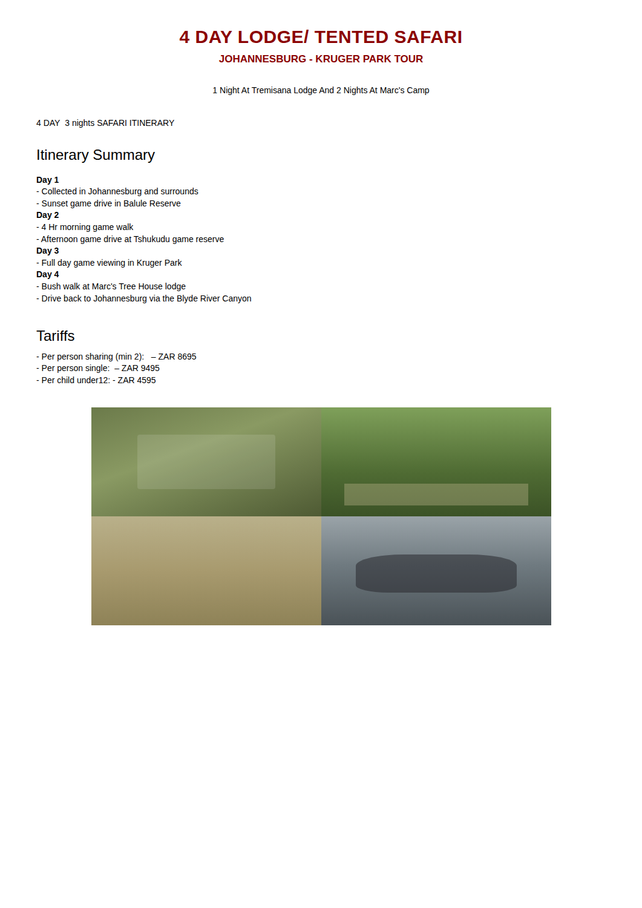4 DAY LODGE/ TENTED SAFARI
JOHANNESBURG - KRUGER PARK TOUR
1 Night At Tremisana Lodge And 2 Nights At Marc's Camp
4 DAY 3 nights SAFARI ITINERARY
Itinerary Summary
Day 1 - Collected in Johannesburg and surrounds - Sunset game drive in Balule Reserve Day 2 - 4 Hr morning game walk - Afternoon game drive at Tshukudu game reserve Day 3 - Full day game viewing in Kruger Park Day 4 - Bush walk at Marc's Tree House lodge - Drive back to Johannesburg via the Blyde River Canyon
Tariffs
- Per person sharing (min 2): – ZAR 8695
- Per person single: – ZAR 9495
- Per child under12: - ZAR 4595